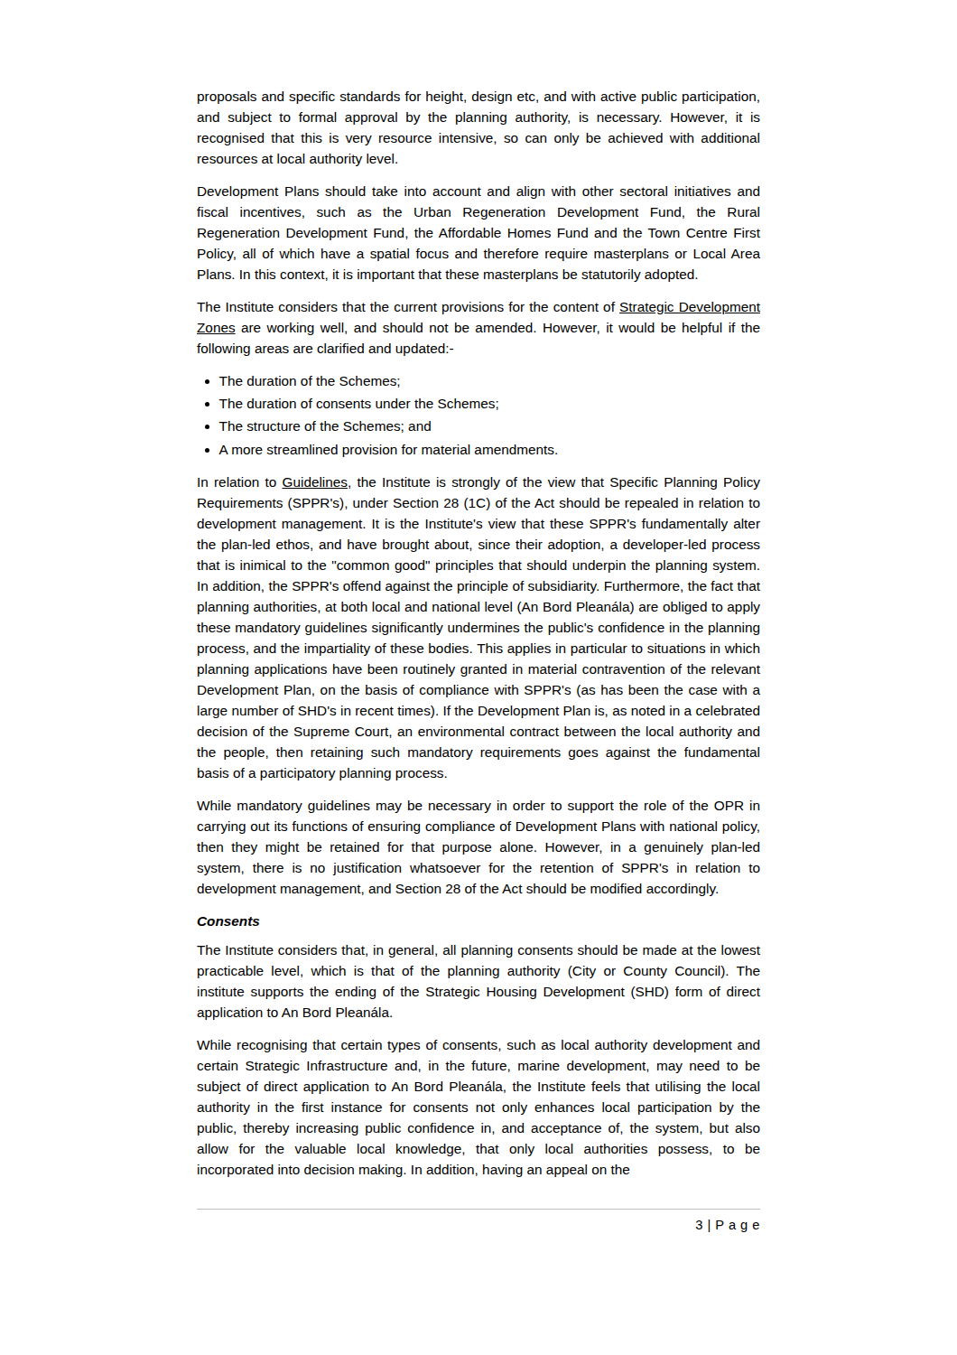proposals and specific standards for height, design etc, and with active public participation, and subject to formal approval by the planning authority, is necessary. However, it is recognised that this is very resource intensive, so can only be achieved with additional resources at local authority level.
Development Plans should take into account and align with other sectoral initiatives and fiscal incentives, such as the Urban Regeneration Development Fund, the Rural Regeneration Development Fund, the Affordable Homes Fund and the Town Centre First Policy, all of which have a spatial focus and therefore require masterplans or Local Area Plans. In this context, it is important that these masterplans be statutorily adopted.
The Institute considers that the current provisions for the content of Strategic Development Zones are working well, and should not be amended. However, it would be helpful if the following areas are clarified and updated:-
The duration of the Schemes;
The duration of consents under the Schemes;
The structure of the Schemes; and
A more streamlined provision for material amendments.
In relation to Guidelines, the Institute is strongly of the view that Specific Planning Policy Requirements (SPPR's), under Section 28 (1C) of the Act should be repealed in relation to development management. It is the Institute's view that these SPPR's fundamentally alter the plan-led ethos, and have brought about, since their adoption, a developer-led process that is inimical to the "common good" principles that should underpin the planning system. In addition, the SPPR's offend against the principle of subsidiarity. Furthermore, the fact that planning authorities, at both local and national level (An Bord Pleanála) are obliged to apply these mandatory guidelines significantly undermines the public's confidence in the planning process, and the impartiality of these bodies. This applies in particular to situations in which planning applications have been routinely granted in material contravention of the relevant Development Plan, on the basis of compliance with SPPR's (as has been the case with a large number of SHD's in recent times). If the Development Plan is, as noted in a celebrated decision of the Supreme Court, an environmental contract between the local authority and the people, then retaining such mandatory requirements goes against the fundamental basis of a participatory planning process.
While mandatory guidelines may be necessary in order to support the role of the OPR in carrying out its functions of ensuring compliance of Development Plans with national policy, then they might be retained for that purpose alone. However, in a genuinely plan-led system, there is no justification whatsoever for the retention of SPPR's in relation to development management, and Section 28 of the Act should be modified accordingly.
Consents
The Institute considers that, in general, all planning consents should be made at the lowest practicable level, which is that of the planning authority (City or County Council). The institute supports the ending of the Strategic Housing Development (SHD) form of direct application to An Bord Pleanála.
While recognising that certain types of consents, such as local authority development and certain Strategic Infrastructure and, in the future, marine development, may need to be subject of direct application to An Bord Pleanála, the Institute feels that utilising the local authority in the first instance for consents not only enhances local participation by the public, thereby increasing public confidence in, and acceptance of, the system, but also allow for the valuable local knowledge, that only local authorities possess, to be incorporated into decision making. In addition, having an appeal on the
3 | P a g e